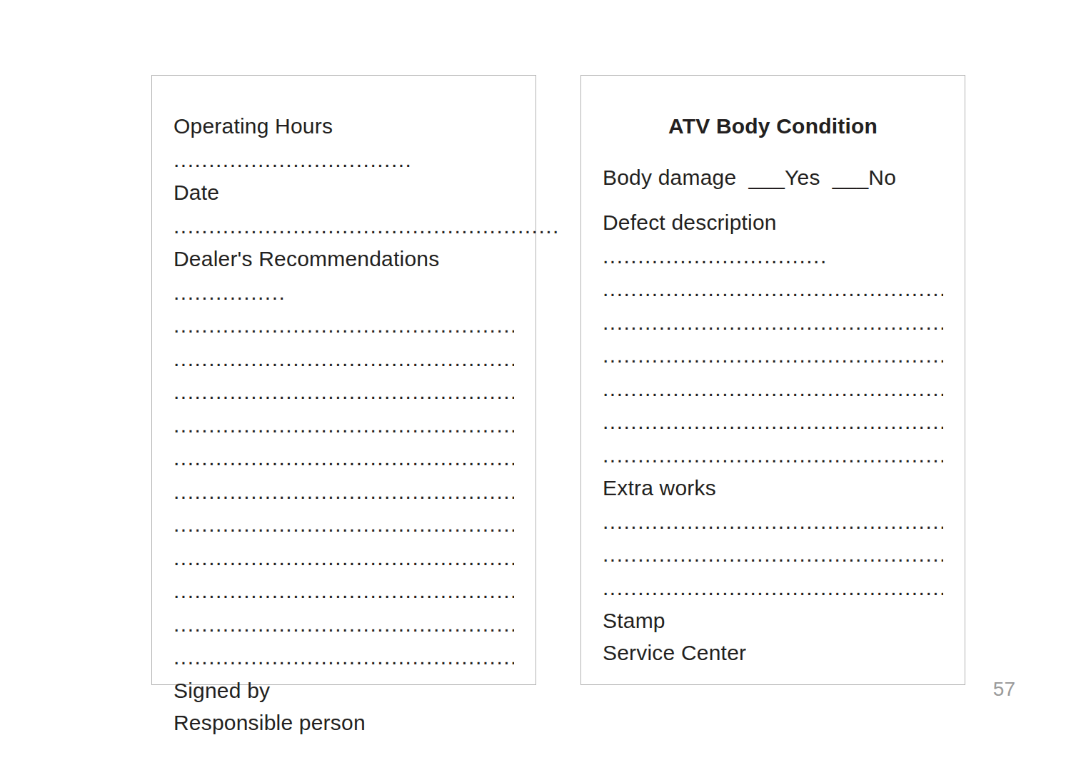Operating Hours ..................................
Date .......................................................
Dealer's Recommendations ................
.....................................................................
.....................................................................
.....................................................................
.....................................................................
.....................................................................
.....................................................................
.....................................................................
.....................................................................
.....................................................................
.....................................................................
.....................................................................
Signed by
Responsible person
ATV Body Condition
Body damage ___Yes ___No
Defect description ................................
.....................................................................
.....................................................................
.....................................................................
.....................................................................
.....................................................................
.....................................................................
Extra works
.....................................................................
.....................................................................
.....................................................................
Stamp
Service Center
57